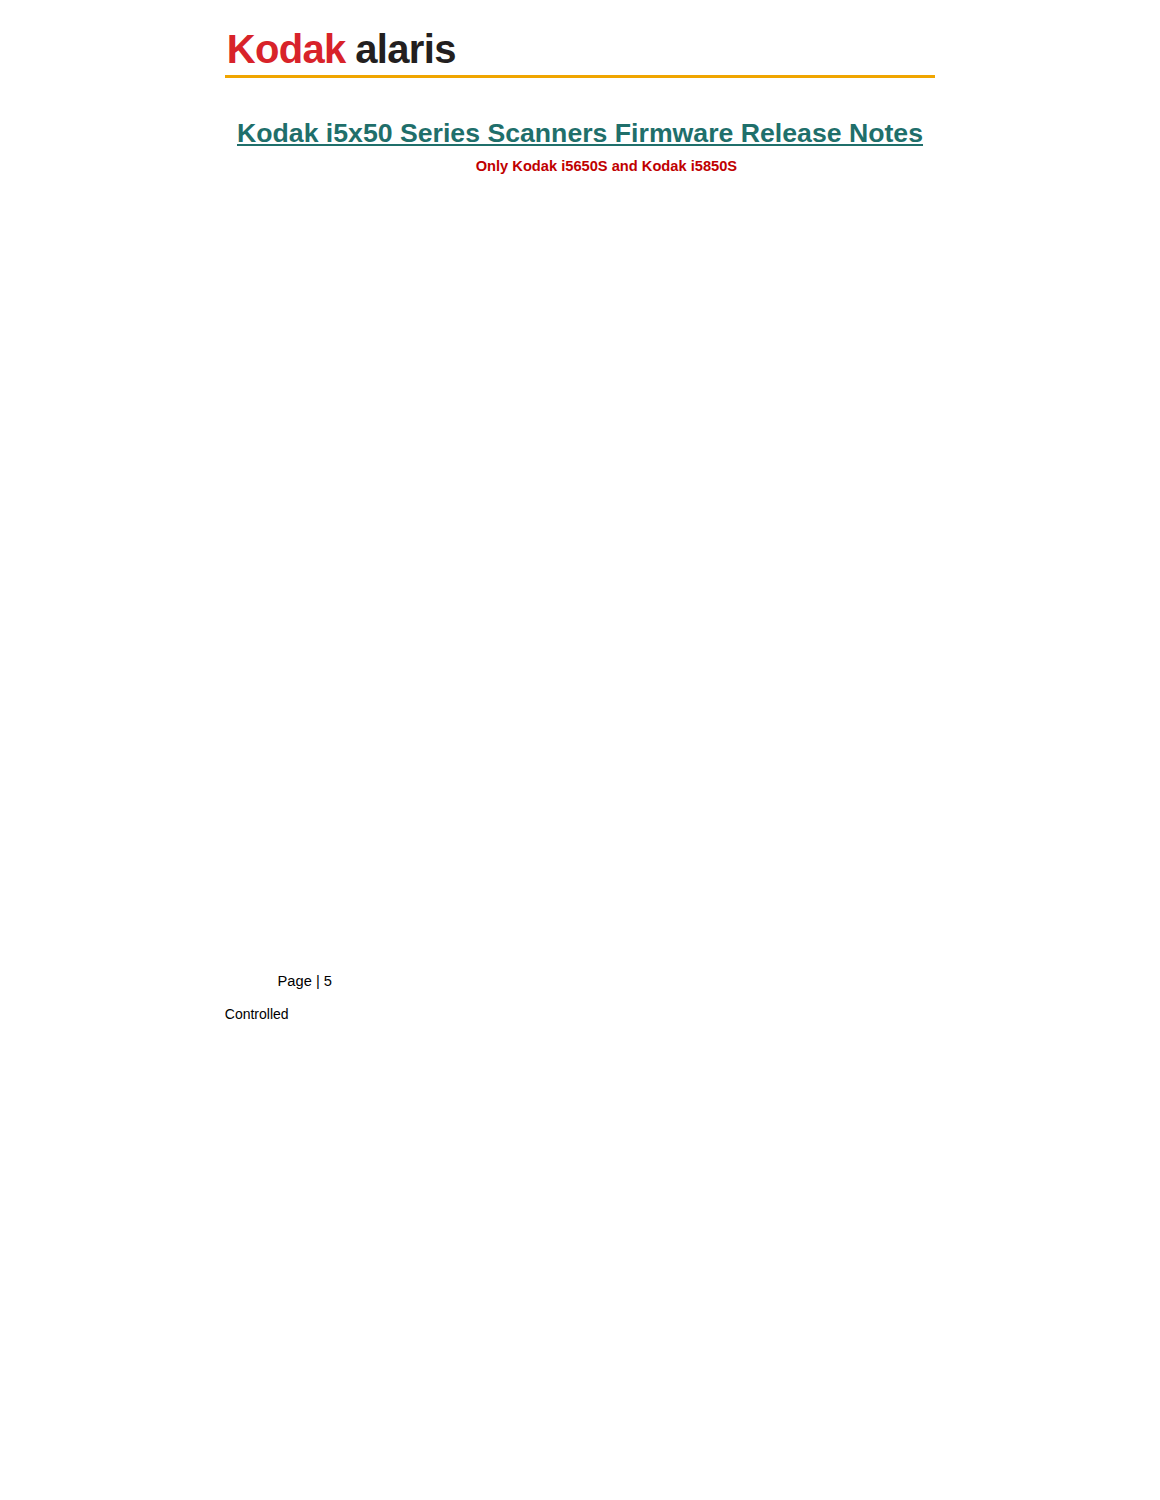Kodak alaris
Kodak i5x50 Series Scanners Firmware Release Notes
Only Kodak i5650S and Kodak i5850S
Page | 5
Controlled